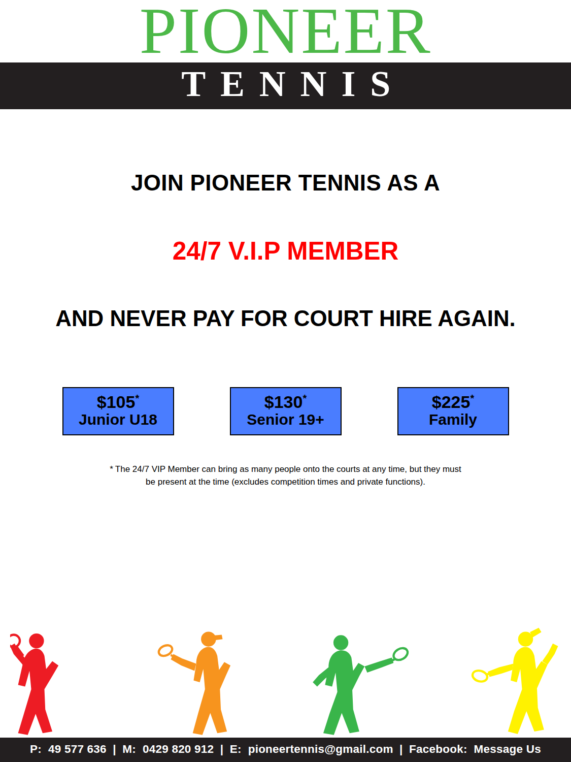PIONEER
TENNIS
Join Pioneer Tennis as a
24/7 V.I.P Member
And never pay for court hire again.
$105* Junior U18
$130* Senior 19+
$225* Family
*The 24/7 VIP Member can bring as many people onto the courts at any time, but they must be present at the time (excludes competition times and private functions).
P: 49 577 636 | M: 0429 820 912 | E: pioneertennis@gmail.com | Facebook: Message Us